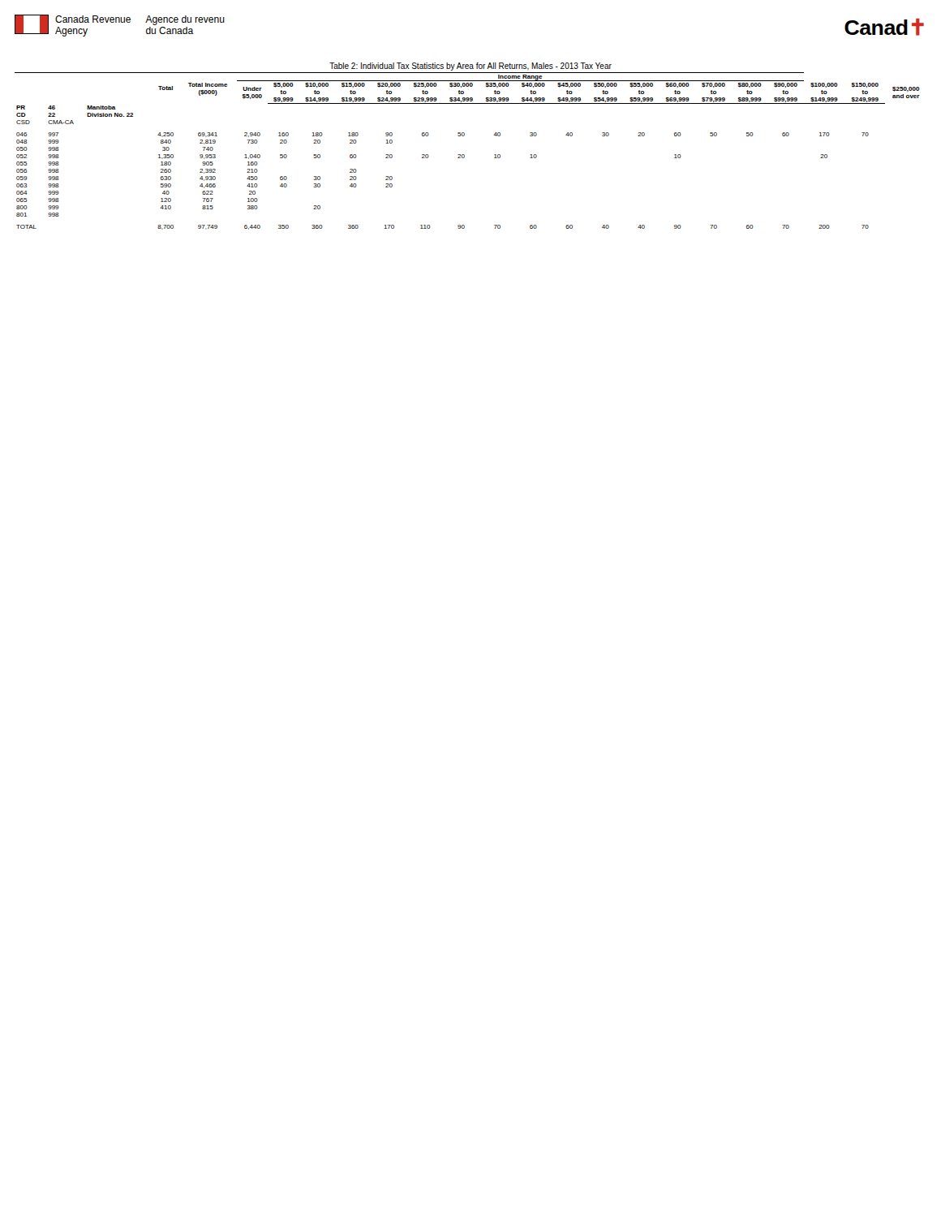Canada Revenue
Agency
Agence du revenu
du Canada
Canad✝
Table 2: Individual Tax Statistics by Area for All Returns, Males - 2013 Tax Year
| | Total | Total Income ($000) | Income Range |
| --- | --- | --- | --- |
| Under $5,000 | $5,000 | $10,000 | $15,000 | $20,000 | $25,000 | $30,000 | $35,000 | $40,000 | $45,000 | $50,000 | $55,000 | $60,000 | $70,000 | $80,000 | $90,000 | $100,000 | $150,000 | $250,000 and over |
| to $9,999 | to $14,999 | to $19,999 | to $24,999 | to $29,999 | to $34,999 | to $39,999 | to $44,999 | to $49,999 | to $54,999 | to $59,999 | to $69,999 | to $79,999 | to $89,999 | to $99,999 | to $149,999 | to $249,999 |
| PR | 46 | Manitoba | |
| CD | 22 | Division No. 22 | |
| CSD | CMA-CA | | |
| 046 | 997 | | 4,250 | 69,341 | 2,940 | 160 | 180 | 180 | 90 | 60 | 50 | 40 | 30 | 40 | 30 | 20 | 60 | 50 | 50 | 60 | 170 | 70 | |
| 048 | 999 | | 840 | 2,819 | 730 | 20 | 20 | 20 | 10 | | | | | | | | | | | | | | |
| 050 | 998 | | 30 | 740 | | | | | | | | | | | | | | | | | | | |
| 052 | 998 | | 1,350 | 9,953 | 1,040 | 50 | 50 | 60 | 20 | 20 | 20 | 10 | 10 | | | | 10 | | | | 20 | | |
| 055 | 998 | | 180 | 905 | 160 | | | | | | | | | | | | | | | | | | |
| 056 | 998 | | 260 | 2,392 | 210 | | | 20 | | | | | | | | | | | | | | | |
| 059 | 998 | | 630 | 4,930 | 450 | 60 | 30 | 20 | 20 | | | | | | | | | | | | | | |
| 063 | 998 | | 590 | 4,466 | 410 | 40 | 30 | 40 | 20 | | | | | | | | | | | | | | |
| 064 | 999 | | 40 | 622 | 20 | | | | | | | | | | | | | | | | | | |
| 065 | 998 | | 120 | 767 | 100 | | | | | | | | | | | | | | | | | | |
| 800 | 999 | | 410 | 815 | 380 | | 20 | | | | | | | | | | | | | | | | |
| 801 | 998 | | | | | | | | | | | | | | | | | | | | | | |
| TOTAL | | | 8,700 | 97,749 | 6,440 | 350 | 360 | 360 | 170 | 110 | 90 | 70 | 60 | 60 | 40 | 40 | 90 | 70 | 60 | 70 | 200 | 70 | |